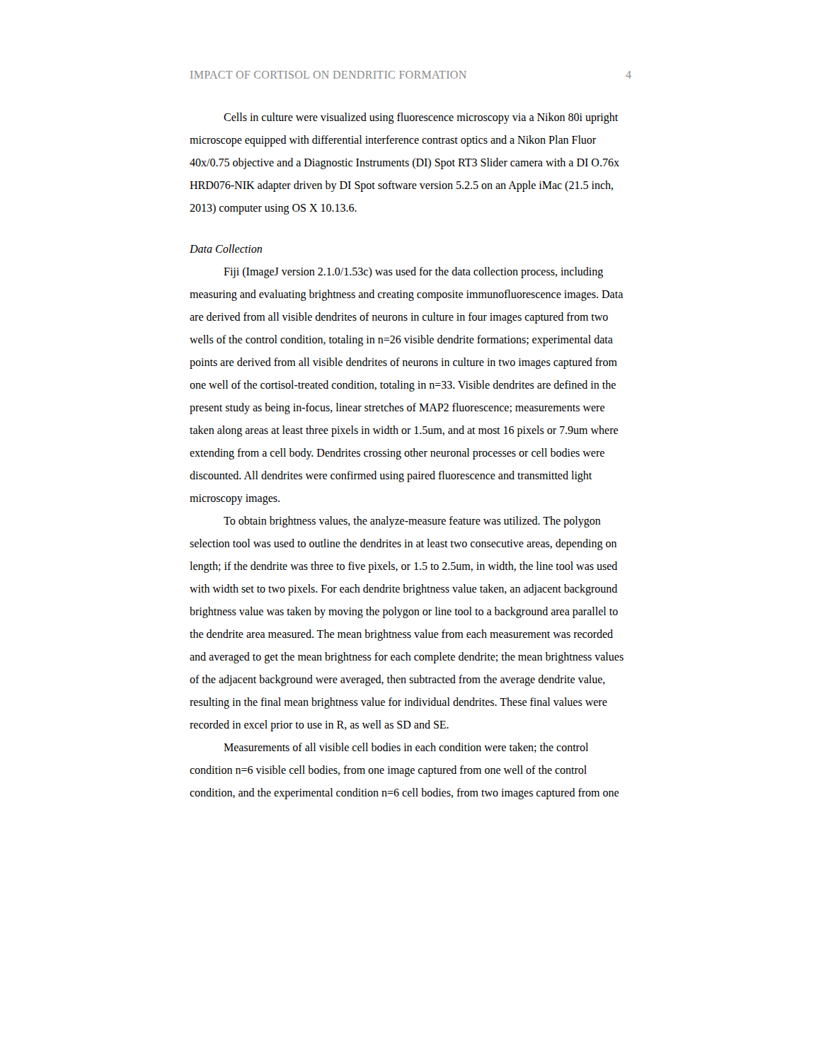Impact of Cortisol on Dendritic Formation 4
Cells in culture were visualized using fluorescence microscopy via a Nikon 80i upright microscope equipped with differential interference contrast optics and a Nikon Plan Fluor 40x/0.75 objective and a Diagnostic Instruments (DI) Spot RT3 Slider camera with a DI O.76x HRD076-NIK adapter driven by DI Spot software version 5.2.5 on an Apple iMac (21.5 inch, 2013) computer using OS X 10.13.6.
Data Collection
Fiji (ImageJ version 2.1.0/1.53c) was used for the data collection process, including measuring and evaluating brightness and creating composite immunofluorescence images. Data are derived from all visible dendrites of neurons in culture in four images captured from two wells of the control condition, totaling in n=26 visible dendrite formations; experimental data points are derived from all visible dendrites of neurons in culture in two images captured from one well of the cortisol-treated condition, totaling in n=33. Visible dendrites are defined in the present study as being in-focus, linear stretches of MAP2 fluorescence; measurements were taken along areas at least three pixels in width or 1.5um, and at most 16 pixels or 7.9um where extending from a cell body. Dendrites crossing other neuronal processes or cell bodies were discounted. All dendrites were confirmed using paired fluorescence and transmitted light microscopy images.
To obtain brightness values, the analyze-measure feature was utilized. The polygon selection tool was used to outline the dendrites in at least two consecutive areas, depending on length; if the dendrite was three to five pixels, or 1.5 to 2.5um, in width, the line tool was used with width set to two pixels. For each dendrite brightness value taken, an adjacent background brightness value was taken by moving the polygon or line tool to a background area parallel to the dendrite area measured. The mean brightness value from each measurement was recorded and averaged to get the mean brightness for each complete dendrite; the mean brightness values of the adjacent background were averaged, then subtracted from the average dendrite value, resulting in the final mean brightness value for individual dendrites. These final values were recorded in excel prior to use in R, as well as SD and SE.
Measurements of all visible cell bodies in each condition were taken; the control condition n=6 visible cell bodies, from one image captured from one well of the control condition, and the experimental condition n=6 cell bodies, from two images captured from one